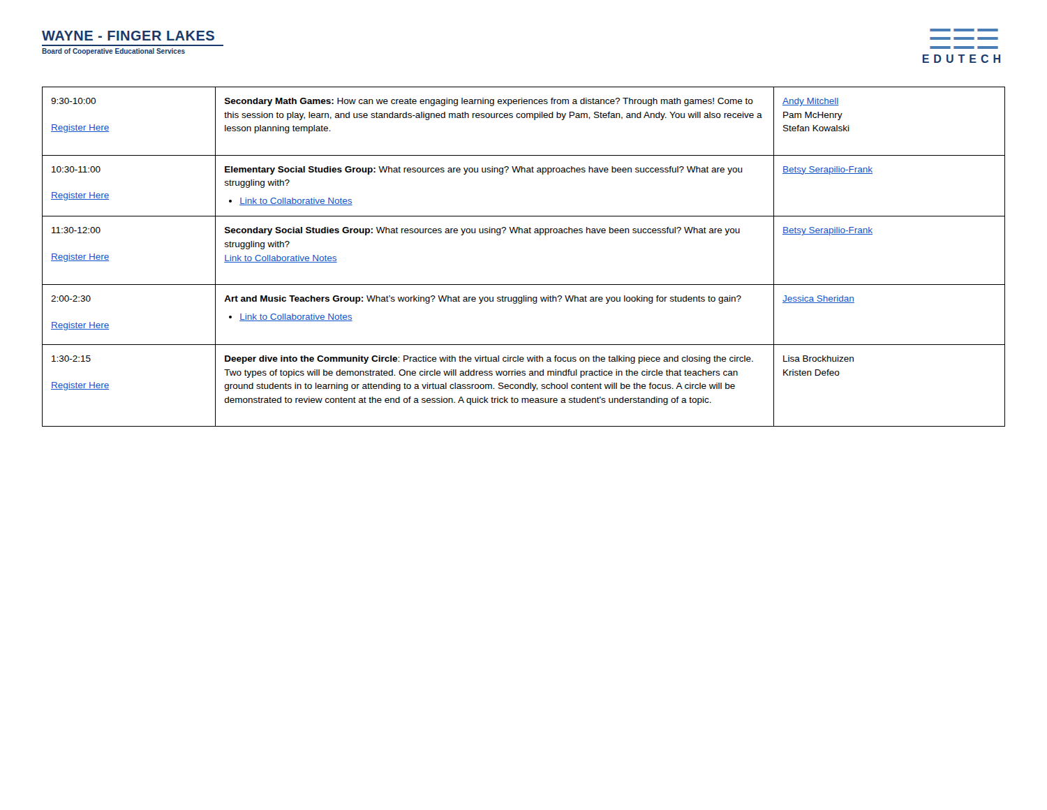WAYNE - FINGER LAKES
Board of Cooperative Educational Services
☰☰☰
EDUTECH
| 9:30-10:00 Register Here | Secondary Math Games: How can we create engaging learning experiences from a distance? Through math games! Come to this session to play, learn, and use standards-aligned math resources compiled by Pam, Stefan, and Andy. You will also receive a lesson planning template. | Andy Mitchell Pam McHenry Stefan Kowalski |
| 10:30-11:00 Register Here | Elementary Social Studies Group: What resources are you using? What approaches have been successful? What are you struggling with? Link to Collaborative Notes | Betsy Serapilio-Frank |
| 11:30-12:00 Register Here | Secondary Social Studies Group: What resources are you using? What approaches have been successful? What are you struggling with? Link to Collaborative Notes | Betsy Serapilio-Frank |
| 2:00-2:30 Register Here | Art and Music Teachers Group: What’s working? What are you struggling with? What are you looking for students to gain? Link to Collaborative Notes | Jessica Sheridan |
| 1:30-2:15 Register Here | Deeper dive into the Community Circle : Practice with the virtual circle with a focus on the talking piece and closing the circle. Two types of topics will be demonstrated. One circle will address worries and mindful practice in the circle that teachers can ground students in to learning or attending to a virtual classroom. Secondly, school content will be the focus. A circle will be demonstrated to review content at the end of a session. A quick trick to measure a student's understanding of a topic. | Lisa Brockhuizen Kristen Defeo |